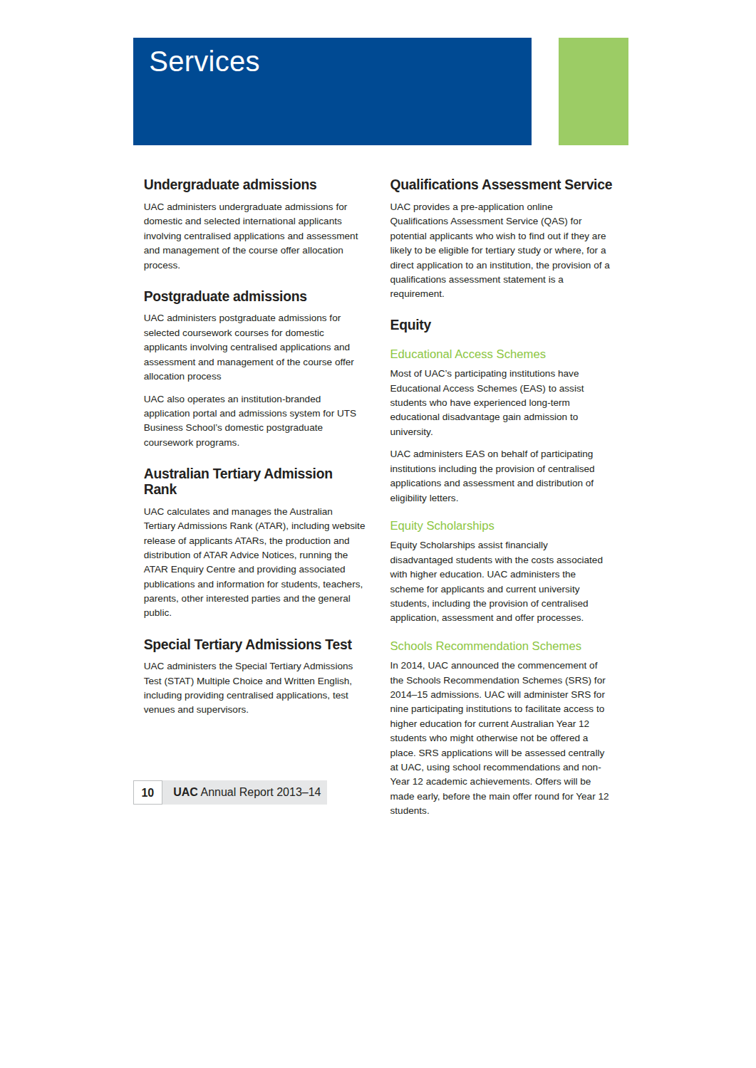Services
Undergraduate admissions
UAC administers undergraduate admissions for domestic and selected international applicants involving centralised applications and assessment and management of the course offer allocation process.
Postgraduate admissions
UAC administers postgraduate admissions for selected coursework courses for domestic applicants involving centralised applications and assessment and management of the course offer allocation process
UAC also operates an institution-branded application portal and admissions system for UTS Business School’s domestic postgraduate coursework programs.
Australian Tertiary Admission Rank
UAC calculates and manages the Australian Tertiary Admissions Rank (ATAR), including website release of applicants ATARs, the production and distribution of ATAR Advice Notices, running the ATAR Enquiry Centre and providing associated publications and information for students, teachers, parents, other interested parties and the general public.
Special Tertiary Admissions Test
UAC administers the Special Tertiary Admissions Test (STAT) Multiple Choice and Written English, including providing centralised applications, test venues and supervisors.
Qualifications Assessment Service
UAC provides a pre-application online Qualifications Assessment Service (QAS) for potential applicants who wish to find out if they are likely to be eligible for tertiary study or where, for a direct application to an institution, the provision of a qualifications assessment statement is a requirement.
Equity
Educational Access Schemes
Most of UAC’s participating institutions have Educational Access Schemes (EAS) to assist students who have experienced long-term educational disadvantage gain admission to university.
UAC administers EAS on behalf of participating institutions including the provision of centralised applications and assessment and distribution of eligibility letters.
Equity Scholarships
Equity Scholarships assist financially disadvantaged students with the costs associated with higher education. UAC administers the scheme for applicants and current university students, including the provision of centralised application, assessment and offer processes.
Schools Recommendation Schemes
In 2014, UAC announced the commencement of the Schools Recommendation Schemes (SRS) for 2014–15 admissions. UAC will administer SRS for nine participating institutions to facilitate access to higher education for current Australian Year 12 students who might otherwise not be offered a place. SRS applications will be assessed centrally at UAC, using school recommendations and non-Year 12 academic achievements. Offers will be made early, before the main offer round for Year 12 students.
10
UAC Annual Report 2013–14